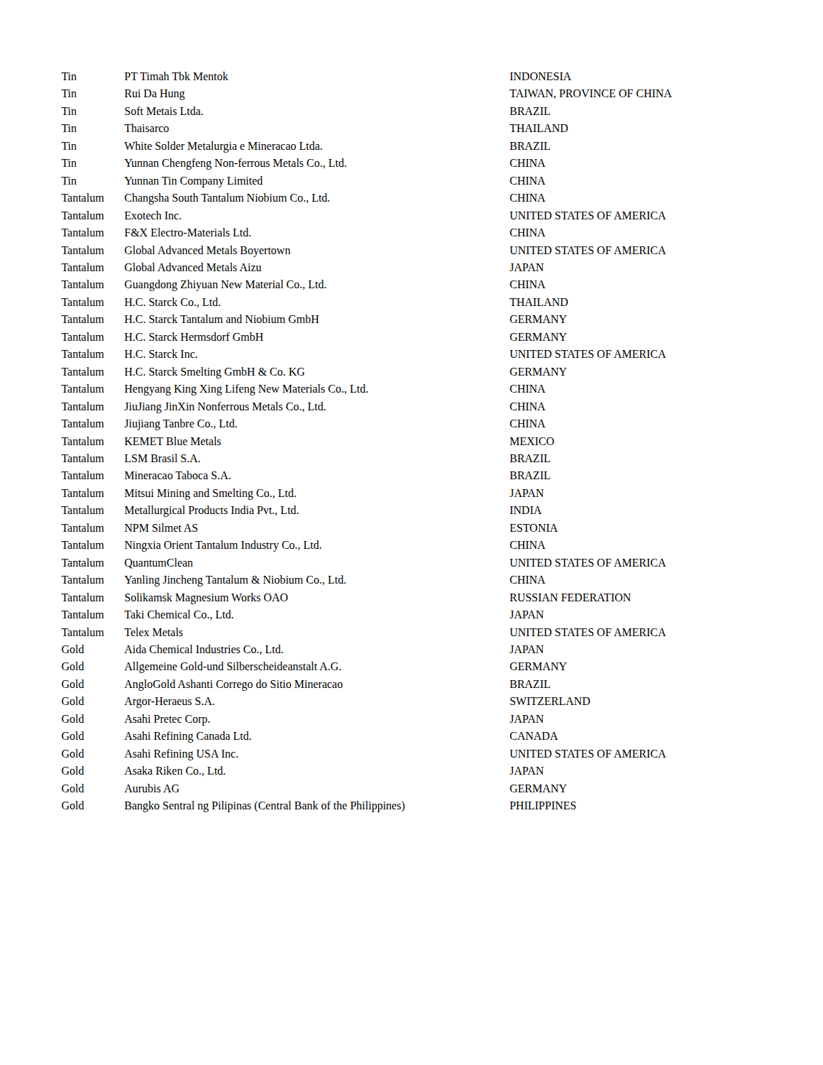| Tin | PT Timah Tbk Mentok | INDONESIA |
| Tin | Rui Da Hung | TAIWAN, PROVINCE OF CHINA |
| Tin | Soft Metais Ltda. | BRAZIL |
| Tin | Thaisarco | THAILAND |
| Tin | White Solder Metalurgia e Mineracao Ltda. | BRAZIL |
| Tin | Yunnan Chengfeng Non-ferrous Metals Co., Ltd. | CHINA |
| Tin | Yunnan Tin Company Limited | CHINA |
| Tantalum | Changsha South Tantalum Niobium Co., Ltd. | CHINA |
| Tantalum | Exotech Inc. | UNITED STATES OF AMERICA |
| Tantalum | F&X Electro-Materials Ltd. | CHINA |
| Tantalum | Global Advanced Metals Boyertown | UNITED STATES OF AMERICA |
| Tantalum | Global Advanced Metals Aizu | JAPAN |
| Tantalum | Guangdong Zhiyuan New Material Co., Ltd. | CHINA |
| Tantalum | H.C. Starck Co., Ltd. | THAILAND |
| Tantalum | H.C. Starck Tantalum and Niobium GmbH | GERMANY |
| Tantalum | H.C. Starck Hermsdorf GmbH | GERMANY |
| Tantalum | H.C. Starck Inc. | UNITED STATES OF AMERICA |
| Tantalum | H.C. Starck Smelting GmbH & Co. KG | GERMANY |
| Tantalum | Hengyang King Xing Lifeng New Materials Co., Ltd. | CHINA |
| Tantalum | JiuJiang JinXin Nonferrous Metals Co., Ltd. | CHINA |
| Tantalum | Jiujiang Tanbre Co., Ltd. | CHINA |
| Tantalum | KEMET Blue Metals | MEXICO |
| Tantalum | LSM Brasil S.A. | BRAZIL |
| Tantalum | Mineracao Taboca S.A. | BRAZIL |
| Tantalum | Mitsui Mining and Smelting Co., Ltd. | JAPAN |
| Tantalum | Metallurgical Products India Pvt., Ltd. | INDIA |
| Tantalum | NPM Silmet AS | ESTONIA |
| Tantalum | Ningxia Orient Tantalum Industry Co., Ltd. | CHINA |
| Tantalum | QuantumClean | UNITED STATES OF AMERICA |
| Tantalum | Yanling Jincheng Tantalum & Niobium Co., Ltd. | CHINA |
| Tantalum | Solikamsk Magnesium Works OAO | RUSSIAN FEDERATION |
| Tantalum | Taki Chemical Co., Ltd. | JAPAN |
| Tantalum | Telex Metals | UNITED STATES OF AMERICA |
| Gold | Aida Chemical Industries Co., Ltd. | JAPAN |
| Gold | Allgemeine Gold-und Silberscheideanstalt A.G. | GERMANY |
| Gold | AngloGold Ashanti Corrego do Sitio Mineracao | BRAZIL |
| Gold | Argor-Heraeus S.A. | SWITZERLAND |
| Gold | Asahi Pretec Corp. | JAPAN |
| Gold | Asahi Refining Canada Ltd. | CANADA |
| Gold | Asahi Refining USA Inc. | UNITED STATES OF AMERICA |
| Gold | Asaka Riken Co., Ltd. | JAPAN |
| Gold | Aurubis AG | GERMANY |
| Gold | Bangko Sentral ng Pilipinas (Central Bank of the Philippines) | PHILIPPINES |